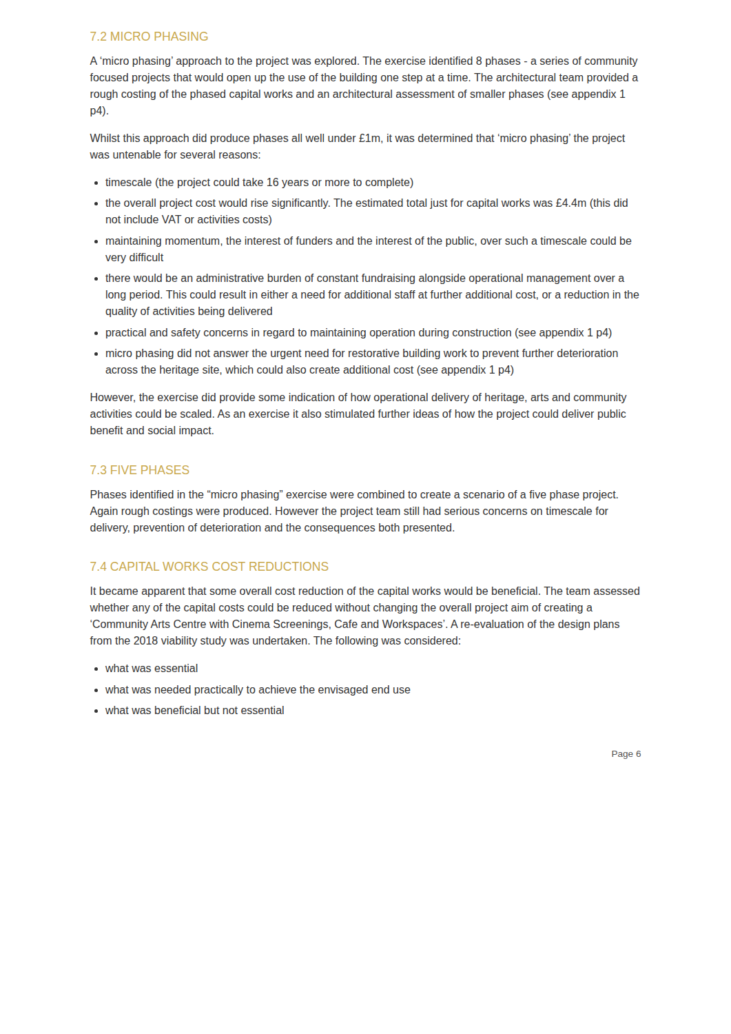7.2 MICRO PHASING
A ‘micro phasing’ approach to the project was explored. The exercise identified 8 phases - a series of community focused projects that would open up the use of the building one step at a time. The architectural team provided a rough costing of the phased capital works and an architectural assessment of smaller phases (see appendix 1 p4).
Whilst this approach did produce phases all well under £1m, it was determined that ‘micro phasing’ the project was untenable for several reasons:
timescale (the project could take 16 years or more to complete)
the overall project cost would rise significantly. The estimated total just for capital works was £4.4m (this did not include VAT or activities costs)
maintaining momentum, the interest of funders and the interest of the public, over such a timescale could be very difficult
there would be an administrative burden of constant fundraising alongside operational management over a long period. This could result in either a need for additional staff at further additional cost, or a reduction in the quality of activities being delivered
practical and safety concerns in regard to maintaining operation during construction (see appendix 1 p4)
micro phasing did not answer the urgent need for restorative building work to prevent further deterioration across the heritage site, which could also create additional cost (see appendix 1 p4)
However, the exercise did provide some indication of how operational delivery of heritage, arts and community activities could be scaled. As an exercise it also stimulated further ideas of how the project could deliver public benefit and social impact.
7.3 FIVE PHASES
Phases identified in the “micro phasing” exercise were combined to create a scenario of a five phase project. Again rough costings were produced. However the project team still had serious concerns on timescale for delivery, prevention of deterioration and the consequences both presented.
7.4 CAPITAL WORKS COST REDUCTIONS
It became apparent that some overall cost reduction of the capital works would be beneficial. The team assessed whether any of the capital costs could be reduced without changing the overall project aim of creating a ‘Community Arts Centre with Cinema Screenings, Cafe and Workspaces’. A re-evaluation of the design plans from the 2018 viability study was undertaken. The following was considered:
what was essential
what was needed practically to achieve the envisaged end use
what was beneficial but not essential
Page 6